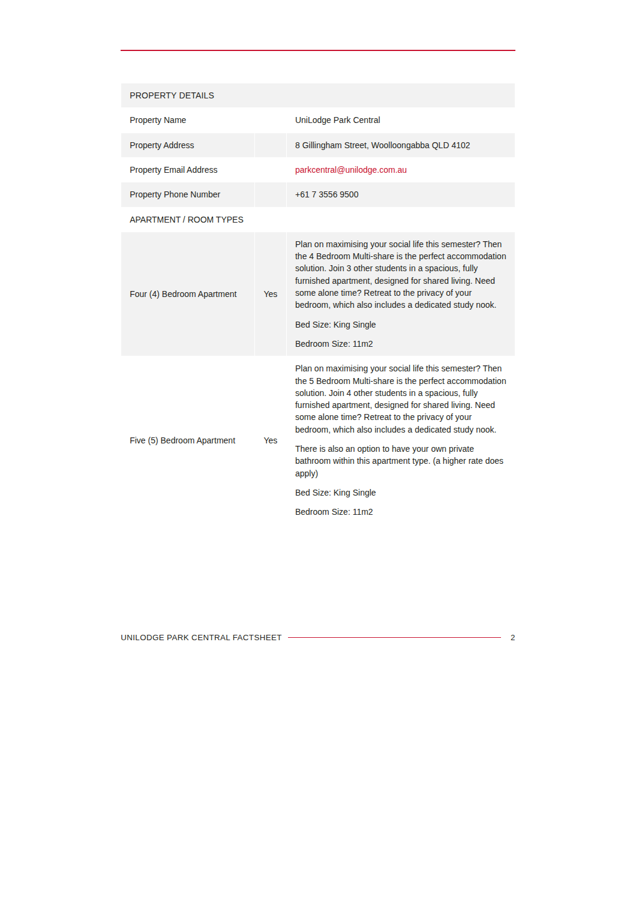| PROPERTY DETAILS |
| --- |
| Property Name | | UniLodge Park Central |
| Property Address | | 8 Gillingham Street, Woolloongabba QLD 4102 |
| Property Email Address | | parkcentral@unilodge.com.au |
| Property Phone Number | | +61 7 3556 9500 |
| APARTMENT / ROOM TYPES | | |
| Four (4) Bedroom Apartment | Yes | Plan on maximising your social life this semester? Then the 4 Bedroom Multi-share is the perfect accommodation solution. Join 3 other students in a spacious, fully furnished apartment, designed for shared living. Need some alone time? Retreat to the privacy of your bedroom, which also includes a dedicated study nook. Bed Size: King Single Bedroom Size: 11m2 |
| Five (5) Bedroom Apartment | Yes | Plan on maximising your social life this semester? Then the 5 Bedroom Multi-share is the perfect accommodation solution. Join 4 other students in a spacious, fully furnished apartment, designed for shared living. Need some alone time? Retreat to the privacy of your bedroom, which also includes a dedicated study nook. There is also an option to have your own private bathroom within this apartment type. (a higher rate does apply) Bed Size: King Single Bedroom Size: 11m2 |
UniLodge Park Central Factsheet 2